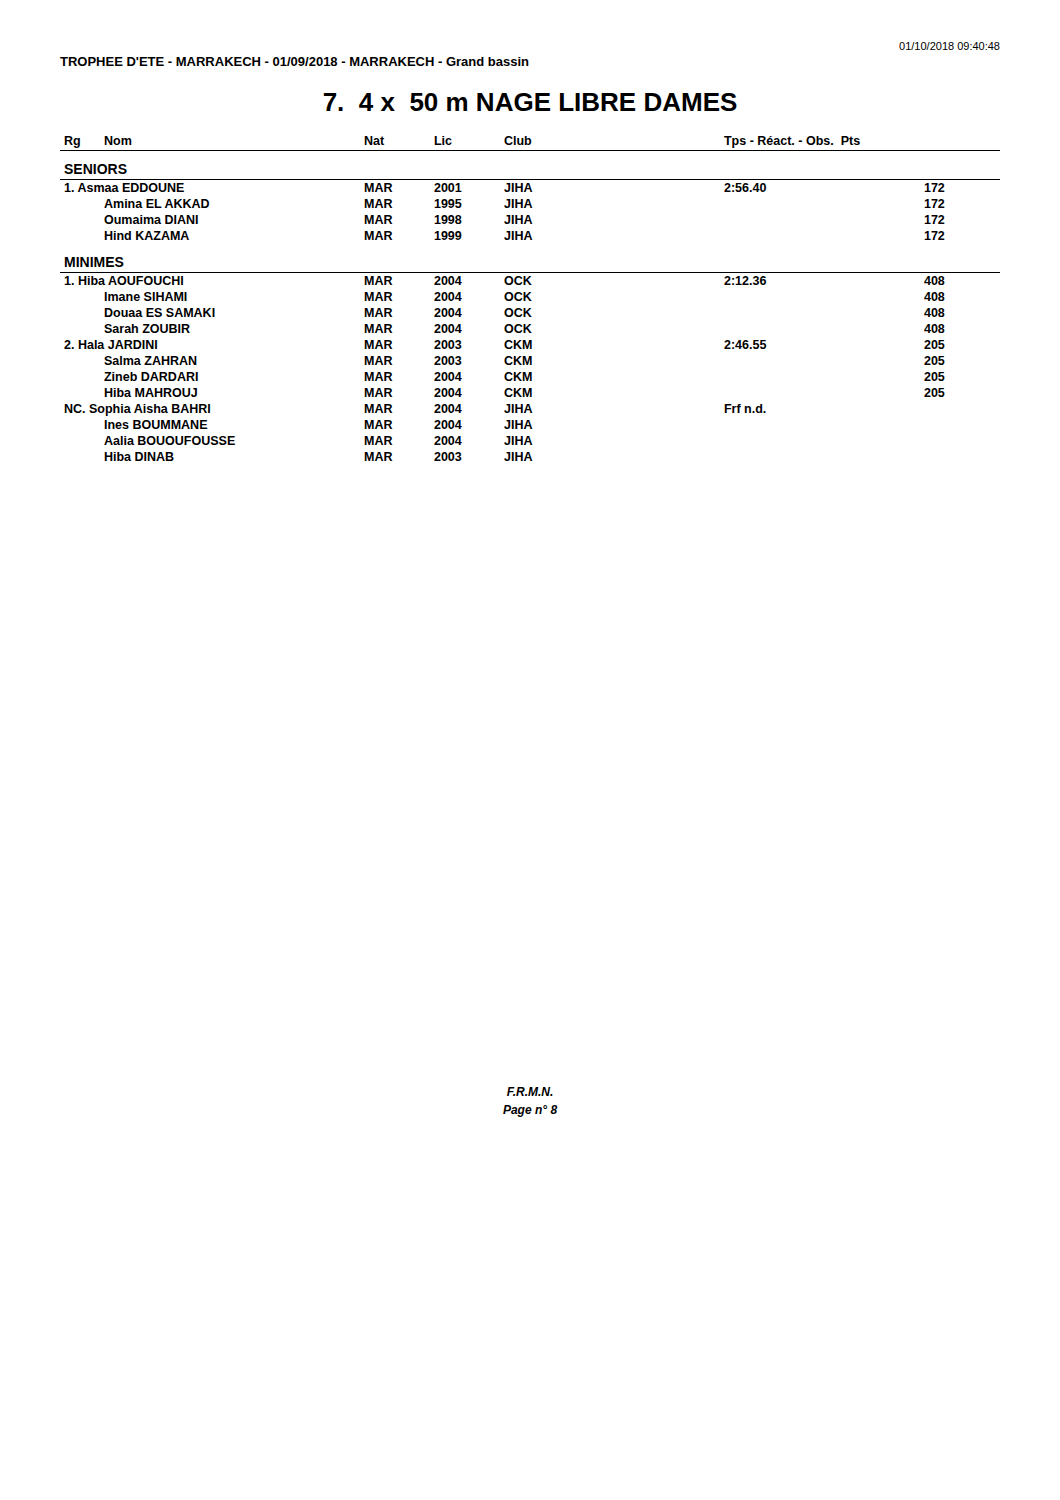01/10/2018 09:40:48
TROPHEE D'ETE - MARRAKECH - 01/09/2018 - MARRAKECH - Grand bassin
7. 4 x 50 m NAGE LIBRE DAMES
| Rg | Nom | Nat | Lic | Club | Tps - Réact. - Obs. Pts | |
| --- | --- | --- | --- | --- | --- | --- |
| SENIORS | |
| 1. Asmaa EDDOUNE | MAR | 2001 | JIHA | 2:56.40 | 172 |
| | Amina EL AKKAD | MAR | 1995 | JIHA | | 172 |
| | Oumaima DIANI | MAR | 1998 | JIHA | | 172 |
| | Hind KAZAMA | MAR | 1999 | JIHA | | 172 |
| MINIMES | |
| 1. Hiba AOUFOUCHI | MAR | 2004 | OCK | 2:12.36 | 408 |
| | Imane SIHAMI | MAR | 2004 | OCK | | 408 |
| | Douaa ES SAMAKI | MAR | 2004 | OCK | | 408 |
| | Sarah ZOUBIR | MAR | 2004 | OCK | | 408 |
| 2. Hala JARDINI | MAR | 2003 | CKM | 2:46.55 | 205 |
| | Salma ZAHRAN | MAR | 2003 | CKM | | 205 |
| | Zineb DARDARI | MAR | 2004 | CKM | | 205 |
| | Hiba MAHROUJ | MAR | 2004 | CKM | | 205 |
| NC. Sophia Aisha BAHRI | MAR | 2004 | JIHA | Frf n.d. | |
| | Ines BOUMMANE | MAR | 2004 | JIHA | | |
| | Aalia BOUOUFOUSSE | MAR | 2004 | JIHA | | |
| | Hiba DINAB | MAR | 2003 | JIHA | | |
F.R.M.N.
Page n° 8